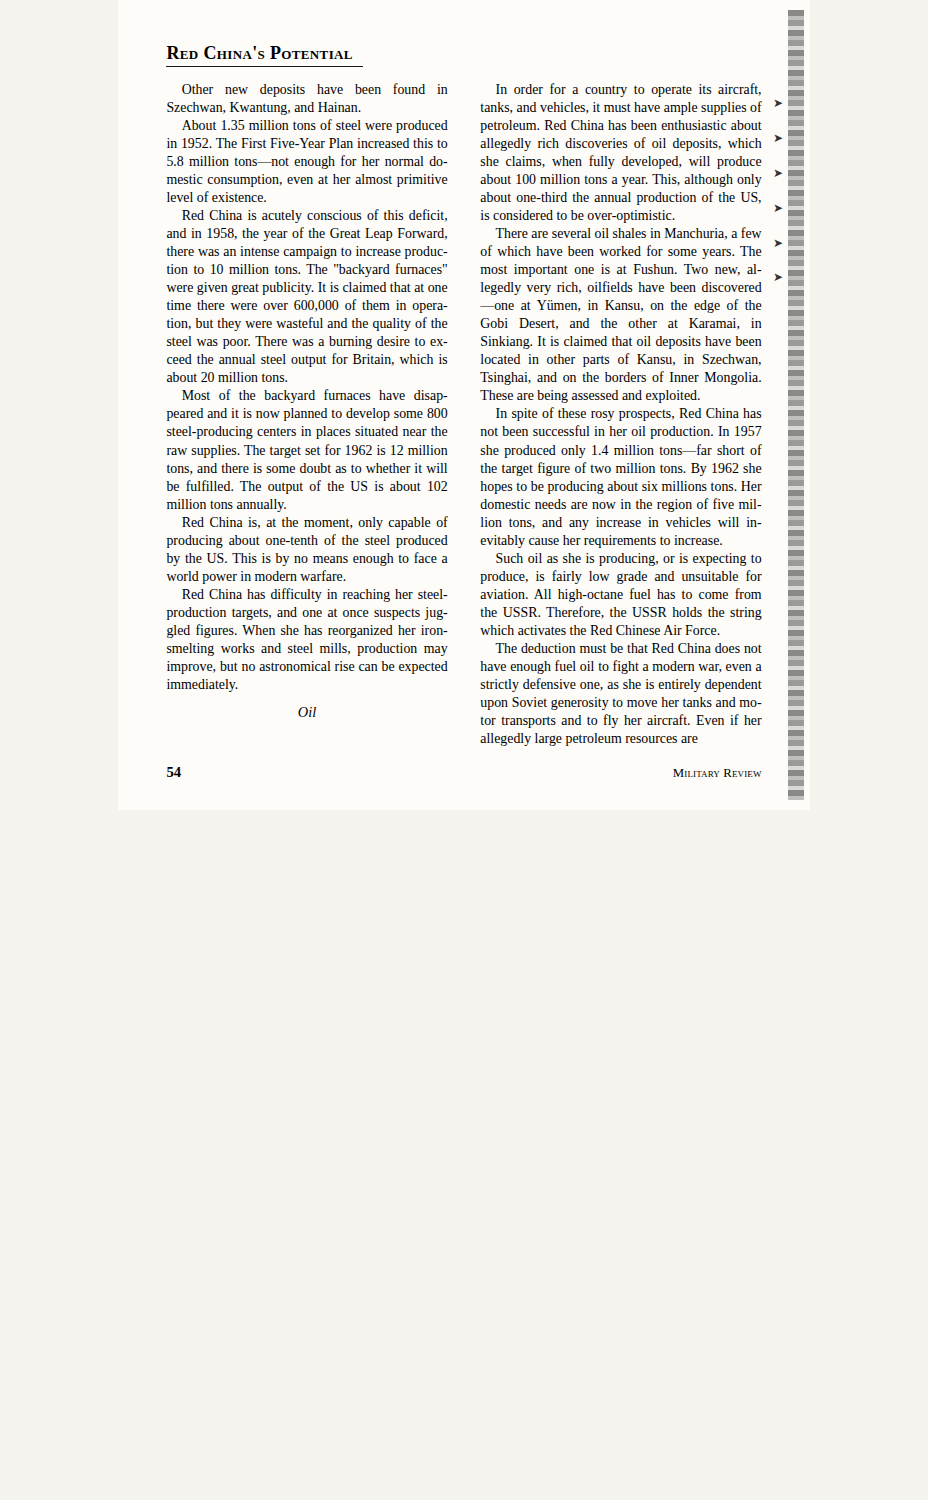➤
➤
➤
➤
➤
➤
Red China's Potential
Other new deposits have been found in Szechwan, Kwantung, and Hainan.
About 1.35 million tons of steel were produced in 1952. The First Five-Year Plan increased this to 5.8 million tons—not enough for her normal domestic consumption, even at her almost primitive level of existence.
Red China is acutely conscious of this deficit, and in 1958, the year of the Great Leap Forward, there was an intense campaign to increase production to 10 million tons. The "backyard furnaces" were given great publicity. It is claimed that at one time there were over 600,000 of them in operation, but they were wasteful and the quality of the steel was poor. There was a burning desire to exceed the annual steel output for Britain, which is about 20 million tons.
Most of the backyard furnaces have disappeared and it is now planned to develop some 800 steel-producing centers in places situated near the raw supplies. The target set for 1962 is 12 million tons, and there is some doubt as to whether it will be fulfilled. The output of the US is about 102 million tons annually.
Red China is, at the moment, only capable of producing about one-tenth of the steel produced by the US. This is by no means enough to face a world power in modern warfare.
Red China has difficulty in reaching her steel-production targets, and one at once suspects juggled figures. When she has reorganized her iron-smelting works and steel mills, production may improve, but no astronomical rise can be expected immediately.
Oil
In order for a country to operate its aircraft, tanks, and vehicles, it must have ample supplies of petroleum. Red China has been enthusiastic about allegedly rich discoveries of oil deposits, which she claims, when fully developed, will produce about 100 million tons a year. This, although only about one-third the annual production of the US, is considered to be over-optimistic.
There are several oil shales in Manchuria, a few of which have been worked for some years. The most important one is at Fushun. Two new, allegedly very rich, oilfields have been discovered—one at Yümen, in Kansu, on the edge of the Gobi Desert, and the other at Karamai, in Sinkiang. It is claimed that oil deposits have been located in other parts of Kansu, in Szechwan, Tsinghai, and on the borders of Inner Mongolia. These are being assessed and exploited.
In spite of these rosy prospects, Red China has not been successful in her oil production. In 1957 she produced only 1.4 million tons—far short of the target figure of two million tons. By 1962 she hopes to be producing about six millions tons. Her domestic needs are now in the region of five million tons, and any increase in vehicles will inevitably cause her requirements to increase.
Such oil as she is producing, or is expecting to produce, is fairly low grade and unsuitable for aviation. All high-octane fuel has to come from the USSR. Therefore, the USSR holds the string which activates the Red Chinese Air Force.
The deduction must be that Red China does not have enough fuel oil to fight a modern war, even a strictly defensive one, as she is entirely dependent upon Soviet generosity to move her tanks and motor transports and to fly her aircraft. Even if her allegedly large petroleum resources are
54 Military Review